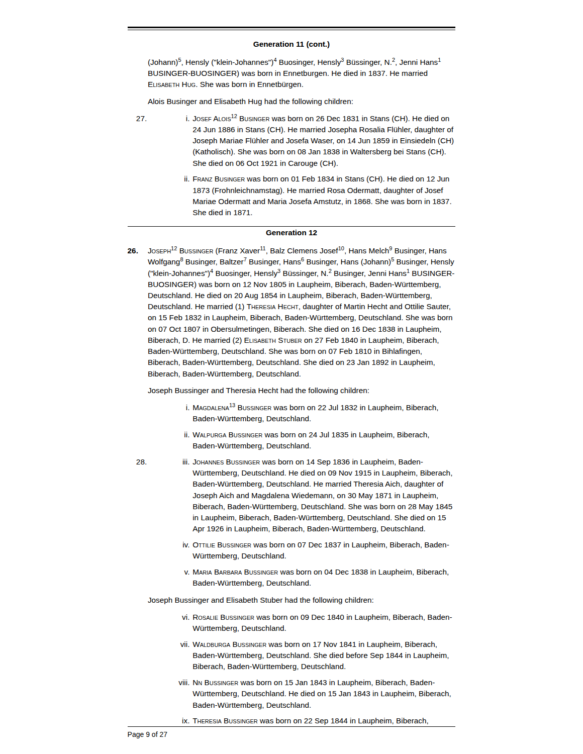Generation 11 (cont.)
(Johann)5, Hensly ("klein-Johannes")4 Buosinger, Hensly3 Büssinger, N.2, Jenni Hans1 BUSINGER-BUOSINGER) was born in Ennetburgen. He died in 1837. He married Elisabeth Hug. She was born in Ennetbürgen.
Alois Businger and Elisabeth Hug had the following children:
27. i. Josef Alois12 Businger was born on 26 Dec 1831 in Stans (CH). He died on 24 Jun 1886 in Stans (CH). He married Josepha Rosalia Flühler, daughter of Joseph Mariae Flühler and Josefa Waser, on 14 Jun 1859 in Einsiedeln (CH) (Katholisch). She was born on 08 Jan 1838 in Waltersberg bei Stans (CH). She died on 06 Oct 1921 in Carouge (CH).
ii. Franz Businger was born on 01 Feb 1834 in Stans (CH). He died on 12 Jun 1873 (Frohnleichnamstag). He married Rosa Odermatt, daughter of Josef Mariae Odermatt and Maria Josefa Amstutz, in 1868. She was born in 1837. She died in 1871.
Generation 12
26. Joseph12 Bussinger (Franz Xaver11, Balz Clemens Josef10, Hans Melch9 Businger, Hans Wolfgang8 Businger, Baltzer7 Businger, Hans6 Businger, Hans (Johann)5 Businger, Hensly ("klein-Johannes")4 Buosinger, Hensly3 Büssinger, N.2 Businger, Jenni Hans1 BUSINGER-BUOSINGER) was born on 12 Nov 1805 in Laupheim, Biberach, Baden-Württemberg, Deutschland. He died on 20 Aug 1854 in Laupheim, Biberach, Baden-Württemberg, Deutschland. He married (1) Theresia Hecht, daughter of Martin Hecht and Ottilie Sauter, on 15 Feb 1832 in Laupheim, Biberach, Baden-Württemberg, Deutschland. She was born on 07 Oct 1807 in Obersulmetingen, Biberach. She died on 16 Dec 1838 in Laupheim, Biberach, D. He married (2) Elisabeth Stuber on 27 Feb 1840 in Laupheim, Biberach, Baden-Württemberg, Deutschland. She was born on 07 Feb 1810 in Bihlafingen, Biberach, Baden-Württemberg, Deutschland. She died on 23 Jan 1892 in Laupheim, Biberach, Baden-Württemberg, Deutschland.
Joseph Bussinger and Theresia Hecht had the following children:
i. Magdalena13 Bussinger was born on 22 Jul 1832 in Laupheim, Biberach, Baden-Württemberg, Deutschland.
ii. Walpurga Bussinger was born on 24 Jul 1835 in Laupheim, Biberach, Baden-Württemberg, Deutschland.
28. iii. Johannes Bussinger was born on 14 Sep 1836 in Laupheim, Baden-Württemberg, Deutschland. He died on 09 Nov 1915 in Laupheim, Biberach, Baden-Württemberg, Deutschland. He married Theresia Aich, daughter of Joseph Aich and Magdalena Wiedemann, on 30 May 1871 in Laupheim, Biberach, Baden-Württemberg, Deutschland. She was born on 28 May 1845 in Laupheim, Biberach, Baden-Württemberg, Deutschland. She died on 15 Apr 1926 in Laupheim, Biberach, Baden-Württemberg, Deutschland.
iv. Ottilie Bussinger was born on 07 Dec 1837 in Laupheim, Biberach, Baden-Württemberg, Deutschland.
v. Maria Barbara Bussinger was born on 04 Dec 1838 in Laupheim, Biberach, Baden-Württemberg, Deutschland.
Joseph Bussinger and Elisabeth Stuber had the following children:
vi. Rosalie Bussinger was born on 09 Dec 1840 in Laupheim, Biberach, Baden-Württemberg, Deutschland.
vii. Waldburga Bussinger was born on 17 Nov 1841 in Laupheim, Biberach, Baden-Württemberg, Deutschland. She died before Sep 1844 in Laupheim, Biberach, Baden-Württemberg, Deutschland.
viii. Nn Bussinger was born on 15 Jan 1843 in Laupheim, Biberach, Baden-Württemberg, Deutschland. He died on 15 Jan 1843 in Laupheim, Biberach, Baden-Württemberg, Deutschland.
ix. Theresia Bussinger was born on 22 Sep 1844 in Laupheim, Biberach,
Page 9 of 27